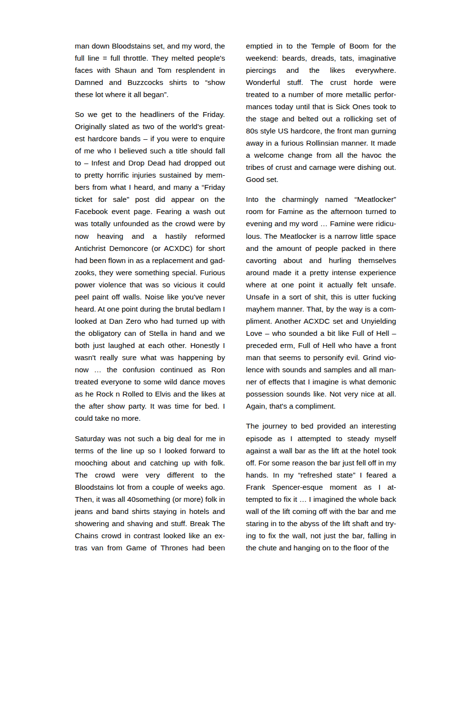man down Bloodstains set, and my word, the full line = full throttle. They melted people's faces with Shaun and Tom resplendent in Damned and Buzzcocks shirts to “show these lot where it all began”.
So we get to the headliners of the Friday. Originally slated as two of the world's greatest hardcore bands – if you were to enquire of me who I believed such a title should fall to – Infest and Drop Dead had dropped out to pretty horrific injuries sustained by members from what I heard, and many a “Friday ticket for sale” post did appear on the Facebook event page. Fearing a wash out was totally unfounded as the crowd were by now heaving and a hastily reformed Antichrist Demoncore (or ACXDC) for short had been flown in as a replacement and gadzooks, they were something special. Furious power violence that was so vicious it could peel paint off walls. Noise like you've never heard. At one point during the brutal bedlam I looked at Dan Zero who had turned up with the obligatory can of Stella in hand and we both just laughed at each other. Honestly I wasn't really sure what was happening by now … the confusion continued as Ron treated everyone to some wild dance moves as he Rock n Rolled to Elvis and the likes at the after show party. It was time for bed. I could take no more.
Saturday was not such a big deal for me in terms of the line up so I looked forward to mooching about and catching up with folk. The crowd were very different to the Bloodstains lot from a couple of weeks ago. Then, it was all 40something (or more) folk in jeans and band shirts staying in hotels and showering and shaving and stuff. Break The Chains crowd in contrast looked like an extras van from Game of Thrones had been emptied in to the Temple of Boom for the weekend: beards, dreads, tats, imaginative piercings and the likes everywhere. Wonderful stuff. The crust horde were treated to a number of more metallic performances today until that is Sick Ones took to the stage and belted out a rollicking set of 80s style US hardcore, the front man gurning away in a furious Rollinsian manner. It made a welcome change from all the havoc the tribes of crust and carnage were dishing out. Good set.
Into the charmingly named “Meatlocker” room for Famine as the afternoon turned to evening and my word … Famine were ridiculous. The Meatlocker is a narrow little space and the amount of people packed in there cavorting about and hurling themselves around made it a pretty intense experience where at one point it actually felt unsafe. Unsafe in a sort of shit, this is utter fucking mayhem manner. That, by the way is a compliment. Another ACXDC set and Unyielding Love – who sounded a bit like Full of Hell – preceded erm, Full of Hell who have a front man that seems to personify evil. Grind violence with sounds and samples and all manner of effects that I imagine is what demonic possession sounds like. Not very nice at all. Again, that's a compliment.
The journey to bed provided an interesting episode as I attempted to steady myself against a wall bar as the lift at the hotel took off. For some reason the bar just fell off in my hands. In my “refreshed state” I feared a Frank Spencer-esque moment as I attempted to fix it … I imagined the whole back wall of the lift coming off with the bar and me staring in to the abyss of the lift shaft and trying to fix the wall, not just the bar, falling in the chute and hanging on to the floor of the